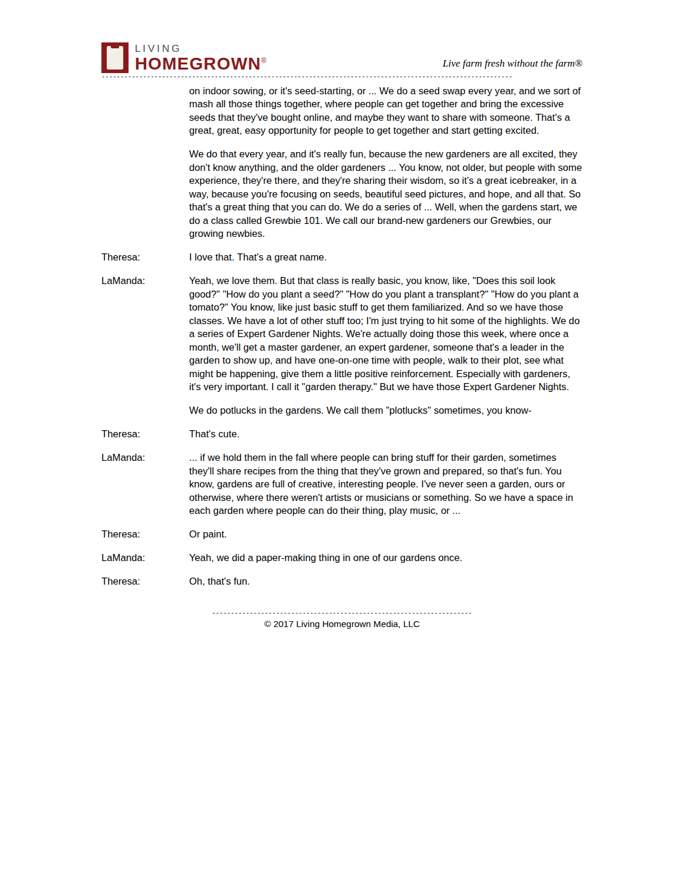LIVING HOMEGROWN®
Live farm fresh without the farm®
-------------------------------------------------------------------------------------------------------------
on indoor sowing, or it's seed-starting, or ... We do a seed swap every year, and we sort of mash all those things together, where people can get together and bring the excessive seeds that they've bought online, and maybe they want to share with someone. That's a great, great, easy opportunity for people to get together and start getting excited.
We do that every year, and it's really fun, because the new gardeners are all excited, they don't know anything, and the older gardeners ... You know, not older, but people with some experience, they're there, and they're sharing their wisdom, so it's a great icebreaker, in a way, because you're focusing on seeds, beautiful seed pictures, and hope, and all that. So that's a great thing that you can do. We do a series of ... Well, when the gardens start, we do a class called Grewbie 101. We call our brand-new gardeners our Grewbies, our growing newbies.
Theresa:
I love that. That's a great name.
LaManda:
Yeah, we love them. But that class is really basic, you know, like, "Does this soil look good?" "How do you plant a seed?" "How do you plant a transplant?" "How do you plant a tomato?" You know, like just basic stuff to get them familiarized. And so we have those classes. We have a lot of other stuff too; I'm just trying to hit some of the highlights. We do a series of Expert Gardener Nights. We're actually doing those this week, where once a month, we'll get a master gardener, an expert gardener, someone that's a leader in the garden to show up, and have one-on-one time with people, walk to their plot, see what might be happening, give them a little positive reinforcement. Especially with gardeners, it's very important. I call it "garden therapy." But we have those Expert Gardener Nights.
We do potlucks in the gardens. We call them "plotlucks" sometimes, you know-
Theresa:
That's cute.
LaManda:
... if we hold them in the fall where people can bring stuff for their garden, sometimes they'll share recipes from the thing that they've grown and prepared, so that's fun. You know, gardens are full of creative, interesting people. I've never seen a garden, ours or otherwise, where there weren't artists or musicians or something. So we have a space in each garden where people can do their thing, play music, or ...
Theresa:
Or paint.
LaManda:
Yeah, we did a paper-making thing in one of our gardens once.
Theresa:
Oh, that's fun.
----------------------------------------------------------------------
© 2017 Living Homegrown Media, LLC